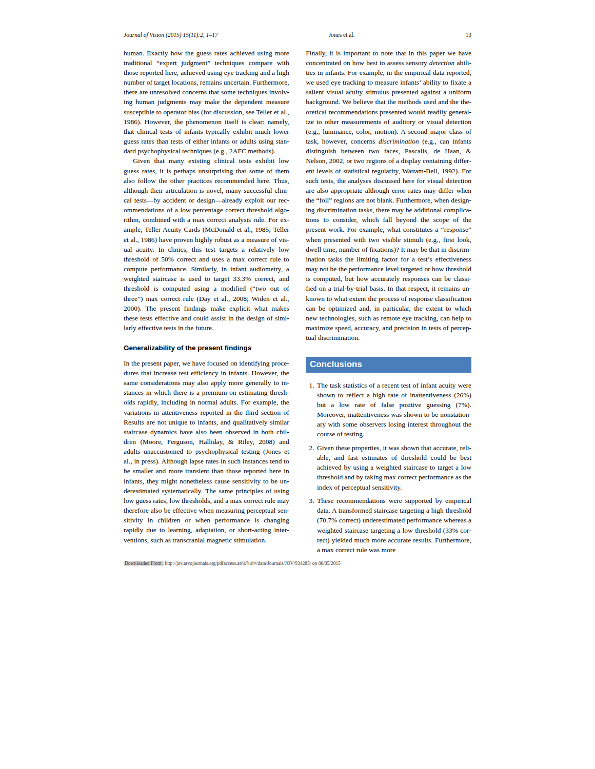Journal of Vision (2015) 15(11):2, 1–17 Jones et al. 13
human. Exactly how the guess rates achieved using more traditional “expert judgment” techniques compare with those reported here, achieved using eye tracking and a high number of target locations, remains uncertain. Furthermore, there are unresolved concerns that some techniques involving human judgments may make the dependent measure susceptible to operator bias (for discussion, see Teller et al., 1986). However, the phenomenon itself is clear: namely, that clinical tests of infants typically exhibit much lower guess rates than tests of either infants or adults using standard psychophysical techniques (e.g., 2AFC methods).
Given that many existing clinical tests exhibit low guess rates, it is perhaps unsurprising that some of them also follow the other practices recommended here. Thus, although their articulation is novel, many successful clinical tests—by accident or design—already exploit our recommendations of a low percentage correct threshold algorithm, combined with a max correct analysis rule. For example, Teller Acuity Cards (McDonald et al., 1985; Teller et al., 1986) have proven highly robust as a measure of visual acuity. In clinics, this test targets a relatively low threshold of 50% correct and uses a max correct rule to compute performance. Similarly, in infant audiometry, a weighted staircase is used to target 33.3% correct, and threshold is computed using a modified (“two out of three”) max correct rule (Day et al., 2008; Widen et al., 2000). The present findings make explicit what makes these tests effective and could assist in the design of similarly effective tests in the future.
Generalizability of the present findings
In the present paper, we have focused on identifying procedures that increase test efficiency in infants. However, the same considerations may also apply more generally to instances in which there is a premium on estimating thresholds rapidly, including in normal adults. For example, the variations in attentiveness reported in the third section of Results are not unique to infants, and qualitatively similar staircase dynamics have also been observed in both children (Moore, Ferguson, Halliday, & Riley, 2008) and adults unaccustomed to psychophysical testing (Jones et al., in press). Although lapse rates in such instances tend to be smaller and more transient than those reported here in infants, they might nonetheless cause sensitivity to be underestimated systematically. The same principles of using low guess rates, low thresholds, and a max correct rule may therefore also be effective when measuring perceptual sensitivity in children or when performance is changing rapidly due to learning, adaptation, or short-acting interventions, such as transcranial magnetic stimulation.
Finally, it is important to note that in this paper we have concentrated on how best to assess sensory detection abilities in infants. For example, in the empirical data reported, we used eye tracking to measure infants’ ability to fixate a salient visual acuity stimulus presented against a uniform background. We believe that the methods used and the theoretical recommendations presented would readily generalize to other measurements of auditory or visual detection (e.g., luminance, color, motion). A second major class of task, however, concerns discrimination (e.g., can infants distinguish between two faces, Pascalis, de Haan, & Nelson, 2002, or two regions of a display containing different levels of statistical regularity, Wattam-Bell, 1992). For such tests, the analyses discussed here for visual detection are also appropriate although error rates may differ when the “foil” regions are not blank. Furthermore, when designing discrimination tasks, there may be additional complications to consider, which fall beyond the scope of the present work. For example, what constitutes a “response” when presented with two visible stimuli (e.g., first look, dwell time, number of fixations)? It may be that in discrimination tasks the limiting factor for a test’s effectiveness may not be the performance level targeted or how threshold is computed, but how accurately responses can be classified on a trial-by-trial basis. In that respect, it remains unknown to what extent the process of response classification can be optimized and, in particular, the extent to which new technologies, such as remote eye tracking, can help to maximize speed, accuracy, and precision in tests of perceptual discrimination.
Conclusions
The task statistics of a recent test of infant acuity were shown to reflect a high rate of inattentiveness (26%) but a low rate of false positive guessing (7%). Moreover, inattentiveness was shown to be nonstationary with some observers losing interest throughout the course of testing.
Given these properties, it was shown that accurate, reliable, and fast estimates of threshold could be best achieved by using a weighted staircase to target a low threshold and by taking max correct performance as the index of perceptual sensitivity.
These recommendations were supported by empirical data. A transformed staircase targeting a high threshold (70.7% correct) underestimated performance whereas a weighted staircase targeting a low threshold (33% correct) yielded much more accurate results. Furthermore, a max correct rule was more
Downloaded From: http://jov.arvojournals.org/pdfaccess.ashx?url=/data/Journals/JOV/934285/ on 08/05/2015